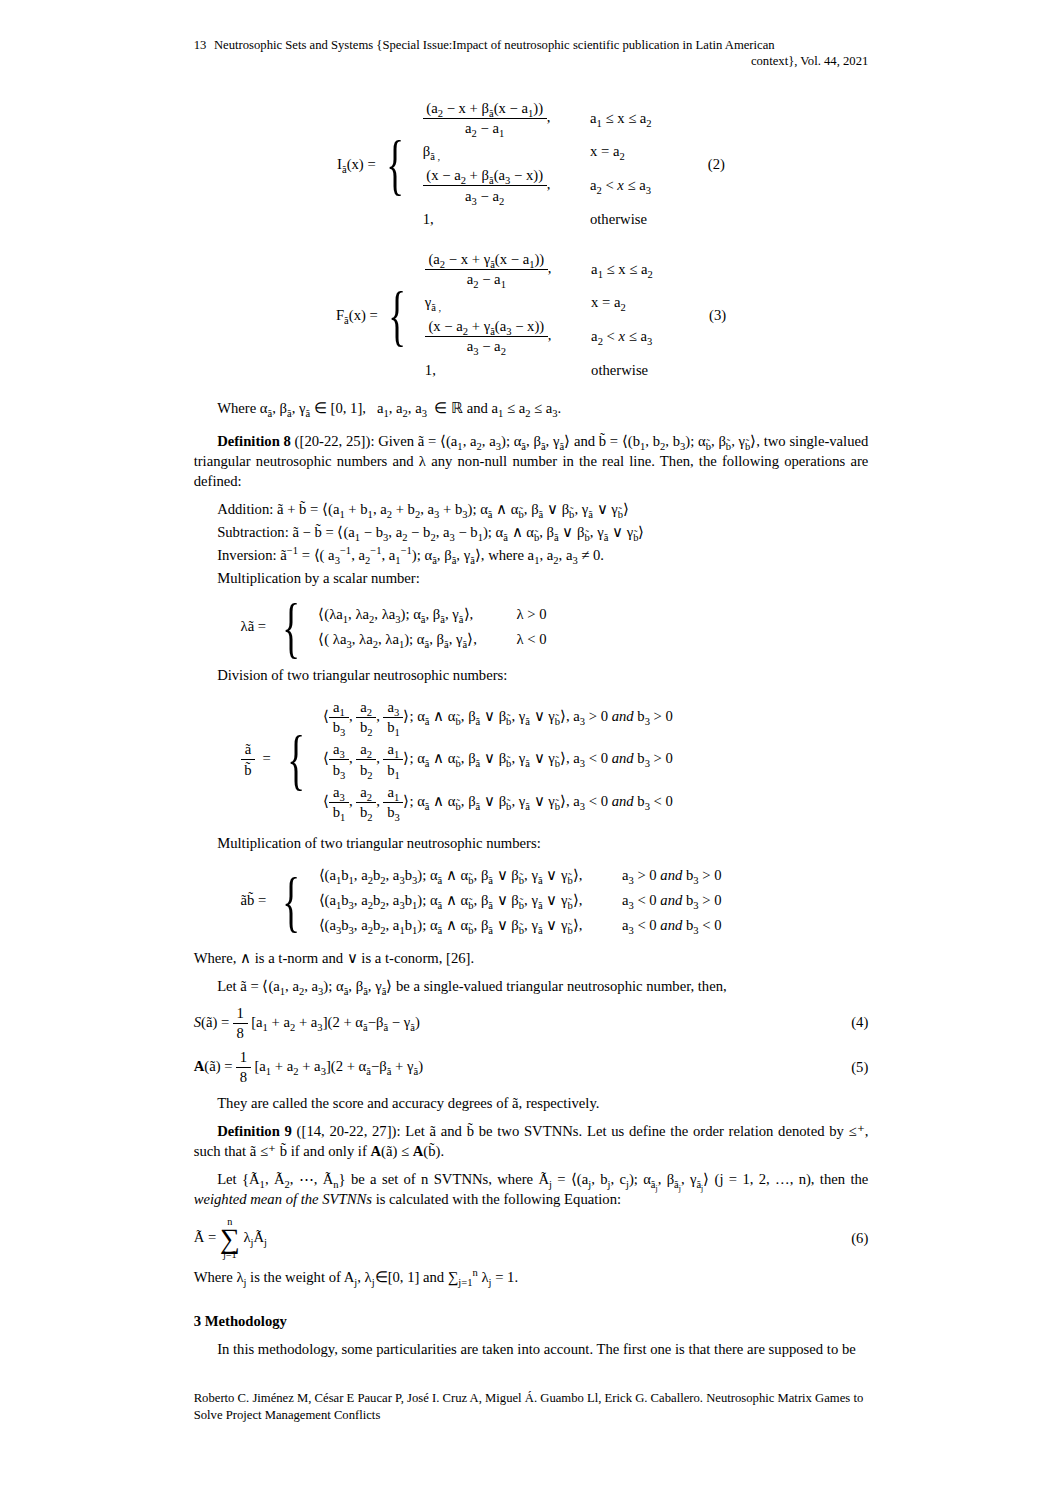13 Neutrosophic Sets and Systems {Special Issue:Impact of neutrosophic scientific publication in Latin American context}, Vol. 44, 2021
Iã(x) = {
| (a 2 − x + β ã (x − a 1 )) a 2 − a 1 , | a 1 ≤ x ≤ a 2 |
| β ã , | x = a 2 |
| (x − a 2 + β ã (a 3 − x)) a 3 − a 2 , | a 2 < x ≤ a 3 |
| 1, | otherwise |
(2)
Fã(x) = {
| (a 2 − x + γ ã (x − a 1 )) a 2 − a 1 , | a 1 ≤ x ≤ a 2 |
| γ ã , | x = a 2 |
| (x − a 2 + γ ã (a 3 − x)) a 3 − a 2 , | a 2 < x ≤ a 3 |
| 1, | otherwise |
(3)
Where αã, βã, γã ∈ [0, 1], a1, a2, a3 ∈ ℝ and a1 ≤ a2 ≤ a3.
Definition 8 ([20-22, 25]): Given ã = ⟨(a1, a2, a3); αã, βã, γã⟩ and b̃ = ⟨(b1, b2, b3); αb̃, βb̃, γb̃⟩, two single-valued triangular neutrosophic numbers and λ any non-null number in the real line. Then, the following operations are defined:
Addition: ã + b̃ = ⟨(a1 + b1, a2 + b2, a3 + b3); αã ∧ αb̃, βã ∨ βb̃, γã ∨ γb̃⟩
Subtraction: ã − b̃ = ⟨(a1 − b3, a2 − b2, a3 − b1); αã ∧ αb̃, βã ∨ βb̃, γã ∨ γb̃⟩
Inversion: ã−1 = ⟨( a3−1, a2−1, a1−1); αã, βã, γã⟩, where a1, a2, a3 ≠ 0.
Multiplication by a scalar number:
λã = {
| ⟨(λa 1 , λa 2 , λa 3 ); α ã , β ã , γ ã ⟩, | λ > 0 |
| ⟨( λa 3 , λa 2 , λa 1 ); α ã , β ã , γ ã ⟩, | λ < 0 |
Division of two triangular neutrosophic numbers:
ã b̃ = {
| ⟨ a 1 b 3 , a 2 b 2 , a 3 b 1 ⟩; α ã ∧ α b̃ , β ã ∨ β b̃ , γ ã ∨ γ b̃ ⟩, a 3 > 0 and b 3 > 0 |
| ⟨ a 3 b 3 , a 2 b 2 , a 1 b 1 ⟩; α ã ∧ α b̃ , β ã ∨ β b̃ , γ ã ∨ γ b̃ ⟩, a 3 < 0 and b 3 > 0 |
| ⟨ a 3 b 1 , a 2 b 2 , a 1 b 3 ⟩; α ã ∧ α b̃ , β ã ∨ β b̃ , γ ã ∨ γ b̃ ⟩, a 3 < 0 and b 3 < 0 |
Multiplication of two triangular neutrosophic numbers:
ãb̃ = {
| ⟨(a 1 b 1 , a 2 b 2 , a 3 b 3 ); α ã ∧ α b̃ , β ã ∨ β b̃ , γ ã ∨ γ b̃ ⟩, | a 3 > 0 and b 3 > 0 |
| ⟨(a 1 b 3 , a 2 b 2 , a 3 b 1 ); α ã ∧ α b̃ , β ã ∨ β b̃ , γ ã ∨ γ b̃ ⟩, | a 3 < 0 and b 3 > 0 |
| ⟨(a 3 b 3 , a 2 b 2 , a 1 b 1 ); α ã ∧ α b̃ , β ã ∨ β b̃ , γ ã ∨ γ b̃ ⟩, | a 3 < 0 and b 3 < 0 |
Where, ∧ is a t-norm and ∨ is a t-conorm, [26].
Let ã = ⟨(a1, a2, a3); αã, βã, γã⟩ be a single-valued triangular neutrosophic number, then,
S(ã) = 18 [a1 + a2 + a3](2 + αã−βã − γã)
(4)
A(ã) = 18 [a1 + a2 + a3](2 + αã−βã + γã)
(5)
They are called the score and accuracy degrees of ã, respectively.
Definition 9 ([14, 20-22, 27]): Let ã and b̃ be two SVTNNs. Let us define the order relation denoted by ≤⁺, such that ã ≤⁺ b̃ if and only if A(ã) ≤ A(b̃).
Let {Ã1, Ã2, ⋯, Ãn} be a set of n SVTNNs, where Ãj = ⟨(aj, bj, cj); αãj, βãj, γãj⟩ (j = 1, 2, …, n), then the weighted mean of the SVTNNs is calculated with the following Equation:
Ã = n ∑ j=1 λjÃj
(6)
Where λj is the weight of Aj, λj∈[0, 1] and ∑j=1n λj = 1.
3 Methodology
In this methodology, some particularities are taken into account. The first one is that there are supposed to be
Roberto C. Jiménez M, César E Paucar P, José I. Cruz A, Miguel Á. Guambo Ll, Erick G. Caballero. Neutrosophic Matrix Games to Solve Project Management Conflicts